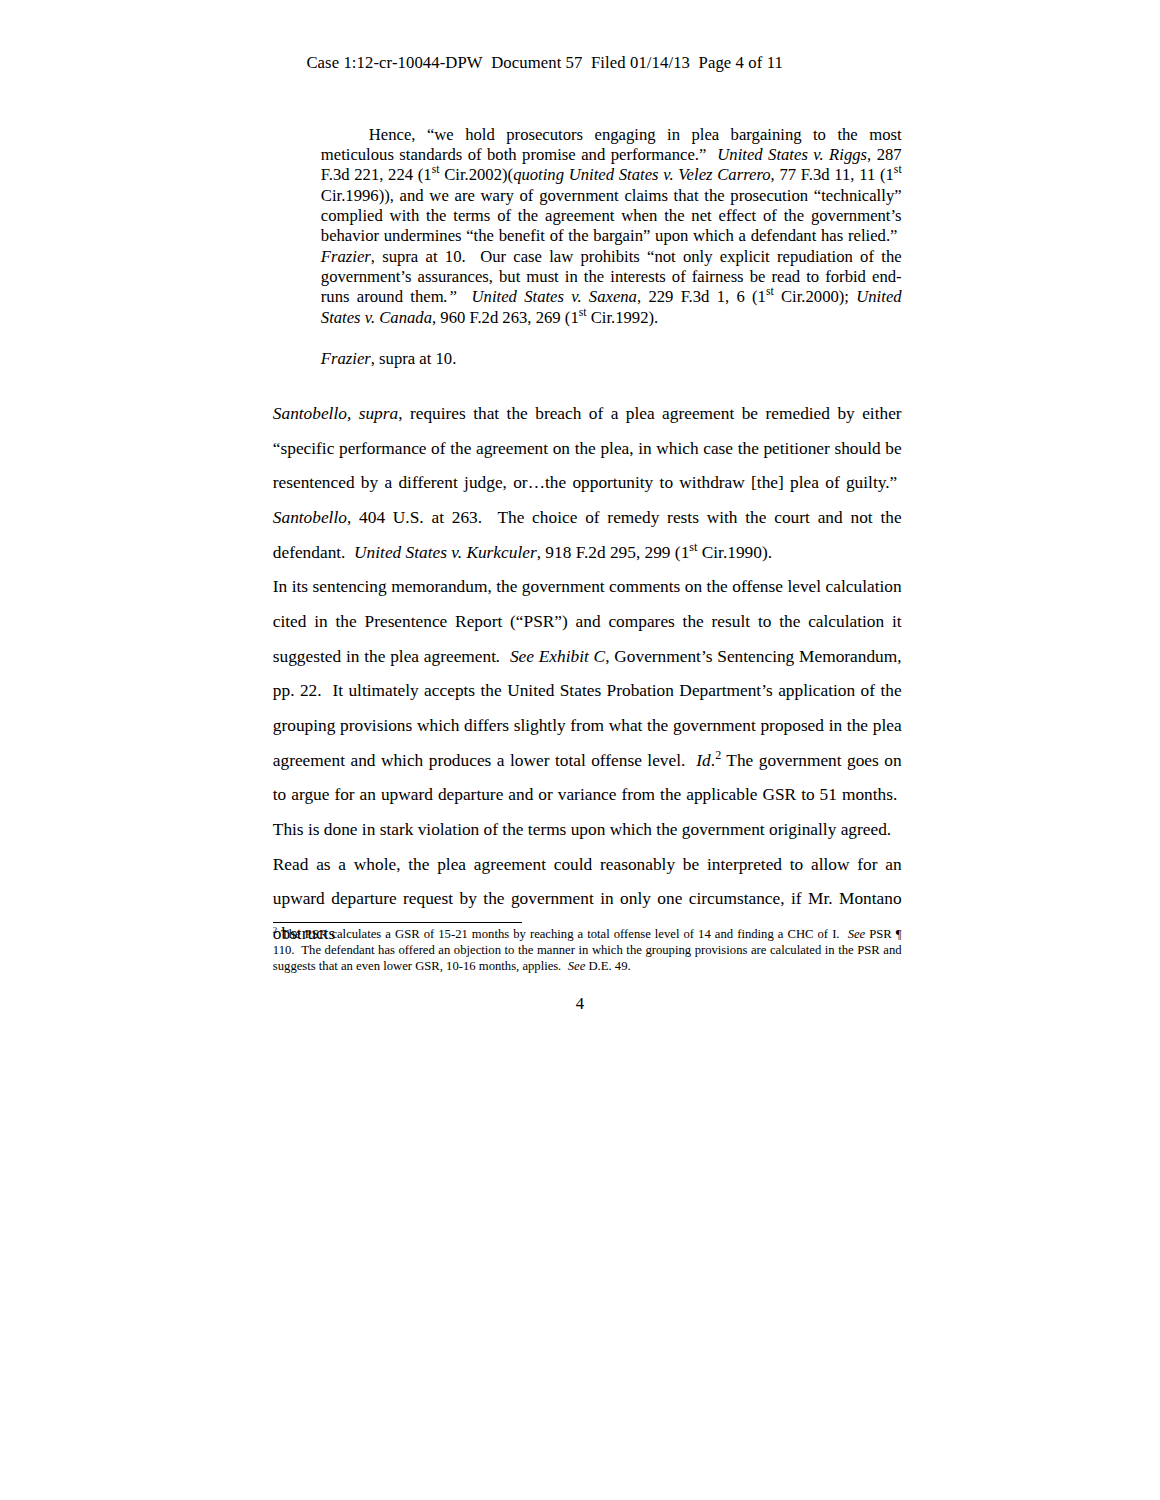Case 1:12-cr-10044-DPW Document 57 Filed 01/14/13 Page 4 of 11
Hence, “we hold prosecutors engaging in plea bargaining to the most meticulous standards of both promise and performance.” United States v. Riggs, 287 F.3d 221, 224 (1st Cir.2002)(quoting United States v. Velez Carrero, 77 F.3d 11, 11 (1st Cir.1996)), and we are wary of government claims that the prosecution “technically” complied with the terms of the agreement when the net effect of the government’s behavior undermines “the benefit of the bargain” upon which a defendant has relied.” Frazier, supra at 10. Our case law prohibits “not only explicit repudiation of the government’s assurances, but must in the interests of fairness be read to forbid end-runs around them.” United States v. Saxena, 229 F.3d 1, 6 (1st Cir.2000); United States v. Canada, 960 F.2d 263, 269 (1st Cir.1992).
Frazier, supra at 10.
Santobello, supra, requires that the breach of a plea agreement be remedied by either “specific performance of the agreement on the plea, in which case the petitioner should be resentenced by a different judge, or…the opportunity to withdraw [the] plea of guilty.” Santobello, 404 U.S. at 263. The choice of remedy rests with the court and not the defendant. United States v. Kurkculer, 918 F.2d 295, 299 (1st Cir.1990).
In its sentencing memorandum, the government comments on the offense level calculation cited in the Presentence Report (“PSR”) and compares the result to the calculation it suggested in the plea agreement. See Exhibit C, Government’s Sentencing Memorandum, pp. 22. It ultimately accepts the United States Probation Department’s application of the grouping provisions which differs slightly from what the government proposed in the plea agreement and which produces a lower total offense level. Id.2 The government goes on to argue for an upward departure and or variance from the applicable GSR to 51 months. This is done in stark violation of the terms upon which the government originally agreed.
Read as a whole, the plea agreement could reasonably be interpreted to allow for an upward departure request by the government in only one circumstance, if Mr. Montano obstructs
2 The PSR calculates a GSR of 15-21 months by reaching a total offense level of 14 and finding a CHC of I. See PSR ¶ 110. The defendant has offered an objection to the manner in which the grouping provisions are calculated in the PSR and suggests that an even lower GSR, 10-16 months, applies. See D.E. 49.
4